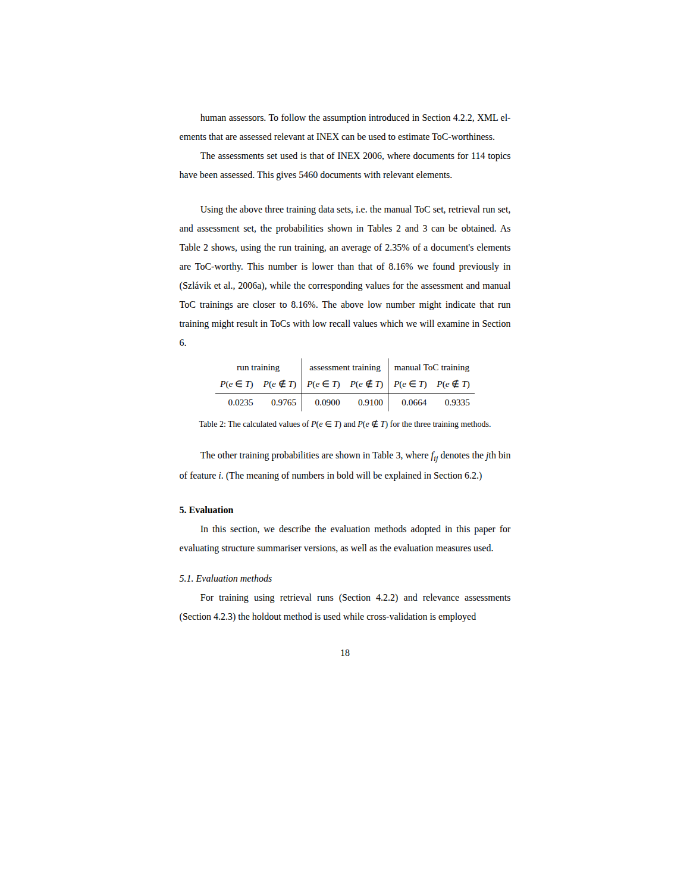human assessors. To follow the assumption introduced in Section 4.2.2, XML elements that are assessed relevant at INEX can be used to estimate ToC-worthiness.
The assessments set used is that of INEX 2006, where documents for 114 topics have been assessed. This gives 5460 documents with relevant elements.
Using the above three training data sets, i.e. the manual ToC set, retrieval run set, and assessment set, the probabilities shown in Tables 2 and 3 can be obtained. As Table 2 shows, using the run training, an average of 2.35% of a document's elements are ToC-worthy. This number is lower than that of 8.16% we found previously in (Szlávik et al., 2006a), while the corresponding values for the assessment and manual ToC trainings are closer to 8.16%. The above low number might indicate that run training might result in ToCs with low recall values which we will examine in Section 6.
| run training | assessment training | manual ToC training |
| --- | --- | --- |
| P ( e ∈ T ) | P ( e ∉ T ) | P ( e ∈ T ) | P ( e ∉ T ) | P ( e ∈ T ) | P ( e ∉ T ) |
| 0.0235 | 0.9765 | 0.0900 | 0.9100 | 0.0664 | 0.9335 |
Table 2: The calculated values of P(e ∈ T) and P(e ∉ T) for the three training methods.
The other training probabilities are shown in Table 3, where fij denotes the jth bin of feature i. (The meaning of numbers in bold will be explained in Section 6.2.)
5. Evaluation
In this section, we describe the evaluation methods adopted in this paper for evaluating structure summariser versions, as well as the evaluation measures used.
5.1. Evaluation methods
For training using retrieval runs (Section 4.2.2) and relevance assessments (Section 4.2.3) the holdout method is used while cross-validation is employed
18